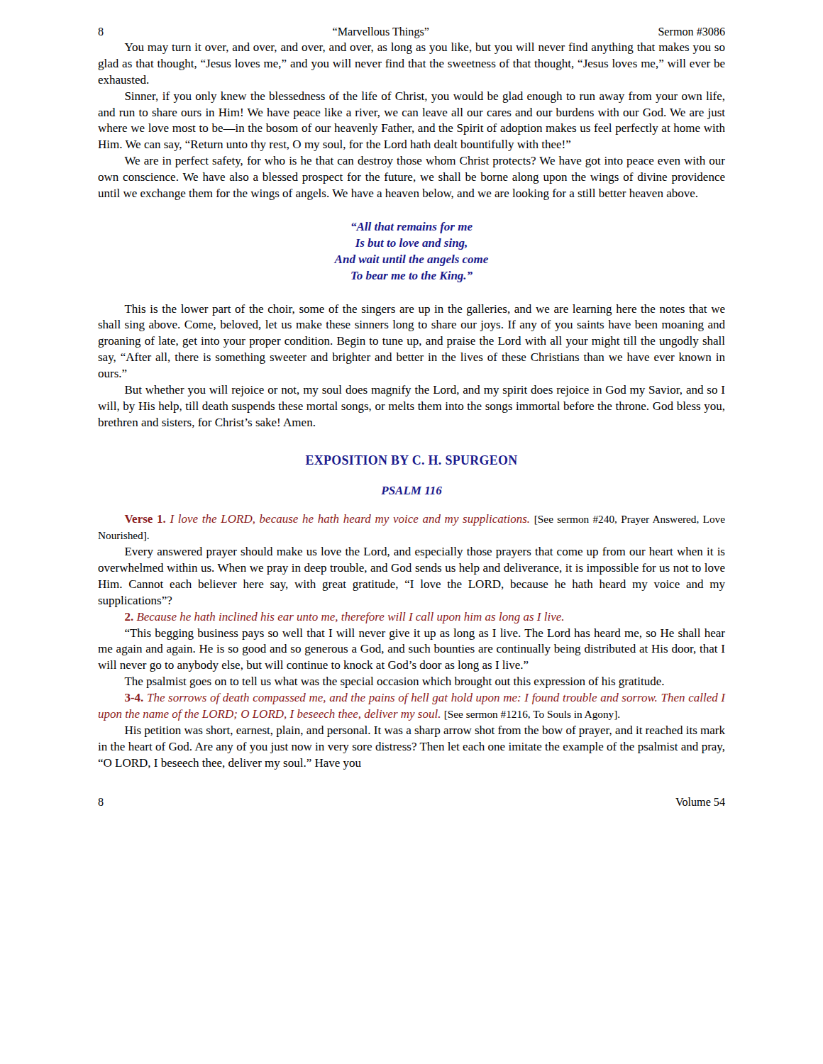8 “Marvellous Things” Sermon #3086
You may turn it over, and over, and over, and over, as long as you like, but you will never find anything that makes you so glad as that thought, “Jesus loves me,” and you will never find that the sweetness of that thought, “Jesus loves me,” will ever be exhausted.
Sinner, if you only knew the blessedness of the life of Christ, you would be glad enough to run away from your own life, and run to share ours in Him! We have peace like a river, we can leave all our cares and our burdens with our God. We are just where we love most to be—in the bosom of our heavenly Father, and the Spirit of adoption makes us feel perfectly at home with Him. We can say, “Return unto thy rest, O my soul, for the Lord hath dealt bountifully with thee!”
We are in perfect safety, for who is he that can destroy those whom Christ protects? We have got into peace even with our own conscience. We have also a blessed prospect for the future, we shall be borne along upon the wings of divine providence until we exchange them for the wings of angels. We have a heaven below, and we are looking for a still better heaven above.
“All that remains for me
Is but to love and sing,
And wait until the angels come
To bear me to the King.”
This is the lower part of the choir, some of the singers are up in the galleries, and we are learning here the notes that we shall sing above. Come, beloved, let us make these sinners long to share our joys. If any of you saints have been moaning and groaning of late, get into your proper condition. Begin to tune up, and praise the Lord with all your might till the ungodly shall say, “After all, there is something sweeter and brighter and better in the lives of these Christians than we have ever known in ours.”
But whether you will rejoice or not, my soul does magnify the Lord, and my spirit does rejoice in God my Savior, and so I will, by His help, till death suspends these mortal songs, or melts them into the songs immortal before the throne. God bless you, brethren and sisters, for Christ’s sake! Amen.
EXPOSITION BY C. H. SPURGEON
PSALM 116
Verse 1. I love the LORD, because he hath heard my voice and my supplications. [See sermon #240, Prayer Answered, Love Nourished].
Every answered prayer should make us love the Lord, and especially those prayers that come up from our heart when it is overwhelmed within us. When we pray in deep trouble, and God sends us help and deliverance, it is impossible for us not to love Him. Cannot each believer here say, with great gratitude, “I love the LORD, because he hath heard my voice and my supplications”?
2. Because he hath inclined his ear unto me, therefore will I call upon him as long as I live.
“This begging business pays so well that I will never give it up as long as I live. The Lord has heard me, so He shall hear me again and again. He is so good and so generous a God, and such bounties are continually being distributed at His door, that I will never go to anybody else, but will continue to knock at God’s door as long as I live.”
The psalmist goes on to tell us what was the special occasion which brought out this expression of his gratitude.
3-4. The sorrows of death compassed me, and the pains of hell gat hold upon me: I found trouble and sorrow. Then called I upon the name of the LORD; O LORD, I beseech thee, deliver my soul. [See sermon #1216, To Souls in Agony].
His petition was short, earnest, plain, and personal. It was a sharp arrow shot from the bow of prayer, and it reached its mark in the heart of God. Are any of you just now in very sore distress? Then let each one imitate the example of the psalmist and pray, “O LORD, I beseech thee, deliver my soul.” Have you
8 Volume 54